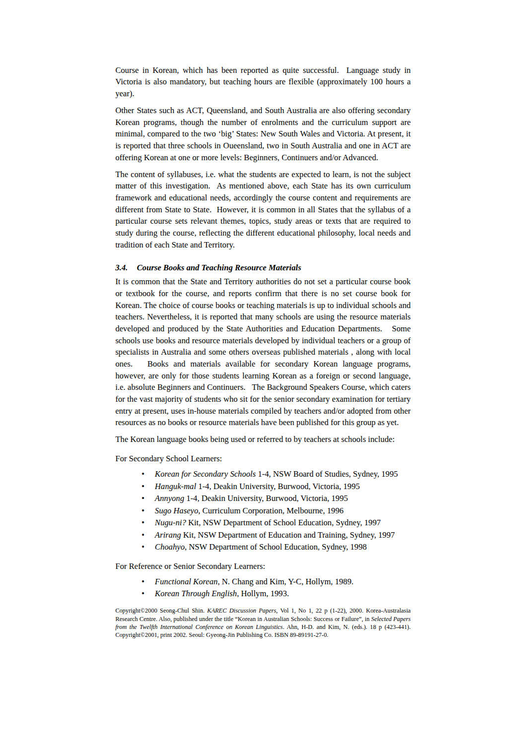Course in Korean, which has been reported as quite successful. Language study in Victoria is also mandatory, but teaching hours are flexible (approximately 100 hours a year).
Other States such as ACT, Queensland, and South Australia are also offering secondary Korean programs, though the number of enrolments and the curriculum support are minimal, compared to the two ‘big’ States: New South Wales and Victoria. At present, it is reported that three schools in Oueensland, two in South Australia and one in ACT are offering Korean at one or more levels: Beginners, Continuers and/or Advanced.
The content of syllabuses, i.e. what the students are expected to learn, is not the subject matter of this investigation. As mentioned above, each State has its own curriculum framework and educational needs, accordingly the course content and requirements are different from State to State. However, it is common in all States that the syllabus of a particular course sets relevant themes, topics, study areas or texts that are required to study during the course, reflecting the different educational philosophy, local needs and tradition of each State and Territory.
3.4. Course Books and Teaching Resource Materials
It is common that the State and Territory authorities do not set a particular course book or textbook for the course, and reports confirm that there is no set course book for Korean. The choice of course books or teaching materials is up to individual schools and teachers. Nevertheless, it is reported that many schools are using the resource materials developed and produced by the State Authorities and Education Departments. Some schools use books and resource materials developed by individual teachers or a group of specialists in Australia and some others overseas published materials , along with local ones. Books and materials available for secondary Korean language programs, however, are only for those students learning Korean as a foreign or second language, i.e. absolute Beginners and Continuers. The Background Speakers Course, which caters for the vast majority of students who sit for the senior secondary examination for tertiary entry at present, uses in-house materials compiled by teachers and/or adopted from other resources as no books or resource materials have been published for this group as yet.
The Korean language books being used or referred to by teachers at schools include:
For Secondary School Learners:
Korean for Secondary Schools 1-4, NSW Board of Studies, Sydney, 1995
Hanguk-mal 1-4, Deakin University, Burwood, Victoria, 1995
Annyong 1-4, Deakin University, Burwood, Victoria, 1995
Sugo Haseyo, Curriculum Corporation, Melbourne, 1996
Nugu-ni? Kit, NSW Department of School Education, Sydney, 1997
Arirang Kit, NSW Department of Education and Training, Sydney, 1997
Choahyo, NSW Department of School Education, Sydney, 1998
For Reference or Senior Secondary Learners:
Functional Korean, N. Chang and Kim, Y-C, Hollym, 1989.
Korean Through English, Hollym, 1993.
Copyright©2000 Seong-Chul Shin. KAREC Discussion Papers, Vol 1, No 1, 22 p (1-22), 2000. Korea-Australasia Research Centre. Also, published under the title “Korean in Australian Schools: Success or Failure”, in Selected Papers from the Twelfth International Conference on Korean Linguistics. Ahn, H-D. and Kim, N. (eds.). 18 p (423-441). Copyright©2001, print 2002. Seoul: Gyeong-Jin Publishing Co. ISBN 89-89191-27-0.